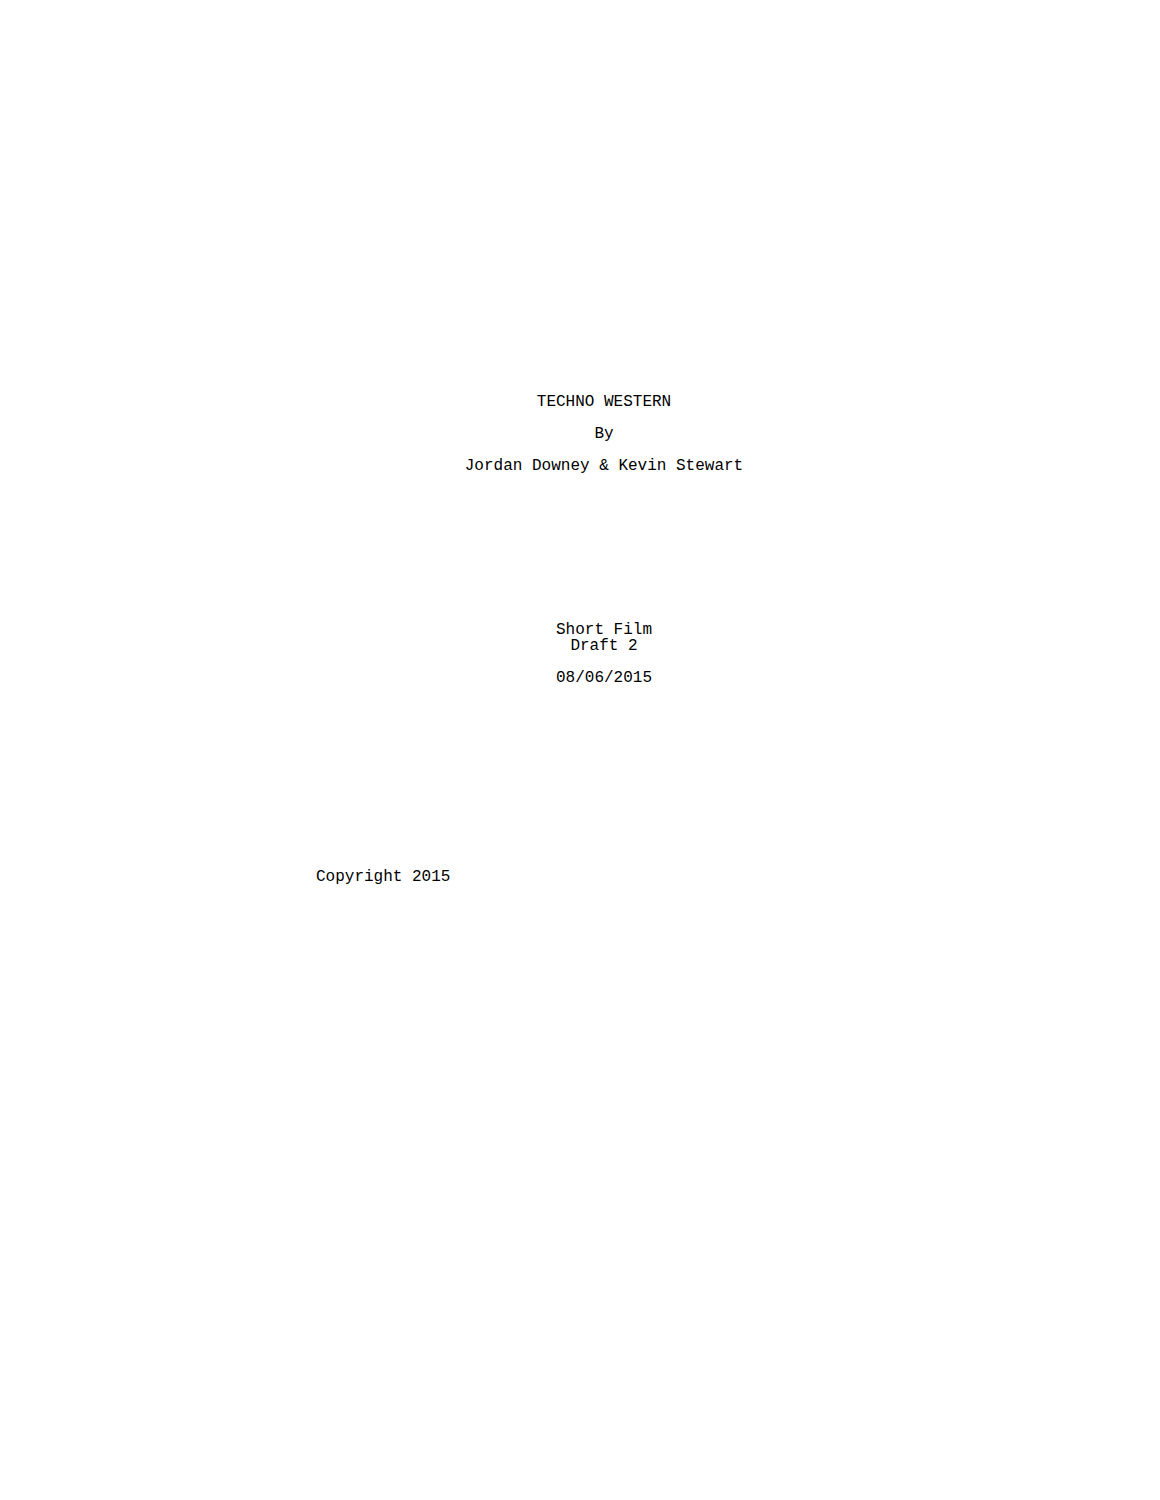TECHNO WESTERN
By
Jordan Downey & Kevin Stewart
Short Film
Draft 2
08/06/2015
Copyright 2015